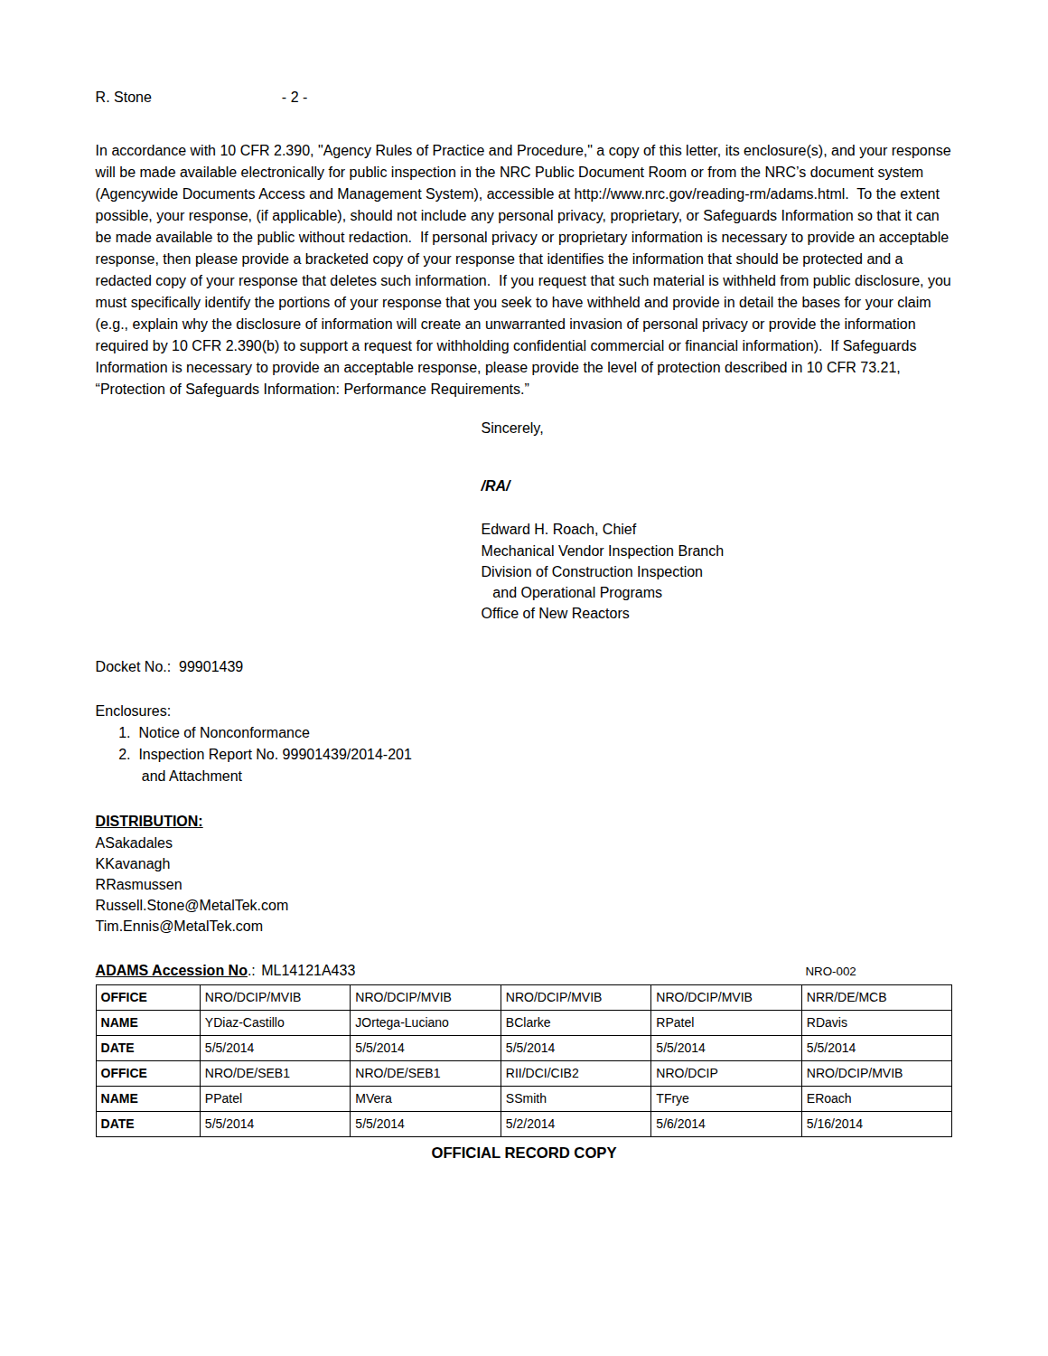R. Stone - 2 -
In accordance with 10 CFR 2.390, "Agency Rules of Practice and Procedure," a copy of this letter, its enclosure(s), and your response will be made available electronically for public inspection in the NRC Public Document Room or from the NRC’s document system (Agencywide Documents Access and Management System), accessible at http://www.nrc.gov/reading-rm/adams.html. To the extent possible, your response, (if applicable), should not include any personal privacy, proprietary, or Safeguards Information so that it can be made available to the public without redaction. If personal privacy or proprietary information is necessary to provide an acceptable response, then please provide a bracketed copy of your response that identifies the information that should be protected and a redacted copy of your response that deletes such information. If you request that such material is withheld from public disclosure, you must specifically identify the portions of your response that you seek to have withheld and provide in detail the bases for your claim (e.g., explain why the disclosure of information will create an unwarranted invasion of personal privacy or provide the information required by 10 CFR 2.390(b) to support a request for withholding confidential commercial or financial information). If Safeguards Information is necessary to provide an acceptable response, please provide the level of protection described in 10 CFR 73.21, “Protection of Safeguards Information: Performance Requirements.”
Sincerely,
/RA/
Edward H. Roach, Chief
Mechanical Vendor Inspection Branch
Division of Construction Inspection
and Operational Programs
Office of New Reactors
Docket No.: 99901439
Enclosures:
1. Notice of Nonconformance
2. Inspection Report No. 99901439/2014-201
and Attachment
DISTRIBUTION:
ASakadales
KKavanagh
RRasmussen
Russell.Stone@MetalTek.com
Tim.Ennis@MetalTek.com
ADAMS Accession No.: ML14121A433 NRO-002
| OFFICE | NRO/DCIP/MVIB | NRO/DCIP/MVIB | NRO/DCIP/MVIB | NRO/DCIP/MVIB | NRR/DE/MCB |
| NAME | YDiaz-Castillo | JOrtega-Luciano | BClarke | RPatel | RDavis |
| DATE | 5/5/2014 | 5/5/2014 | 5/5/2014 | 5/5/2014 | 5/5/2014 |
| OFFICE | NRO/DE/SEB1 | NRO/DE/SEB1 | RII/DCI/CIB2 | NRO/DCIP | NRO/DCIP/MVIB |
| NAME | PPatel | MVera | SSmith | TFrye | ERoach |
| DATE | 5/5/2014 | 5/5/2014 | 5/2/2014 | 5/6/2014 | 5/16/2014 |
OFFICIAL RECORD COPY